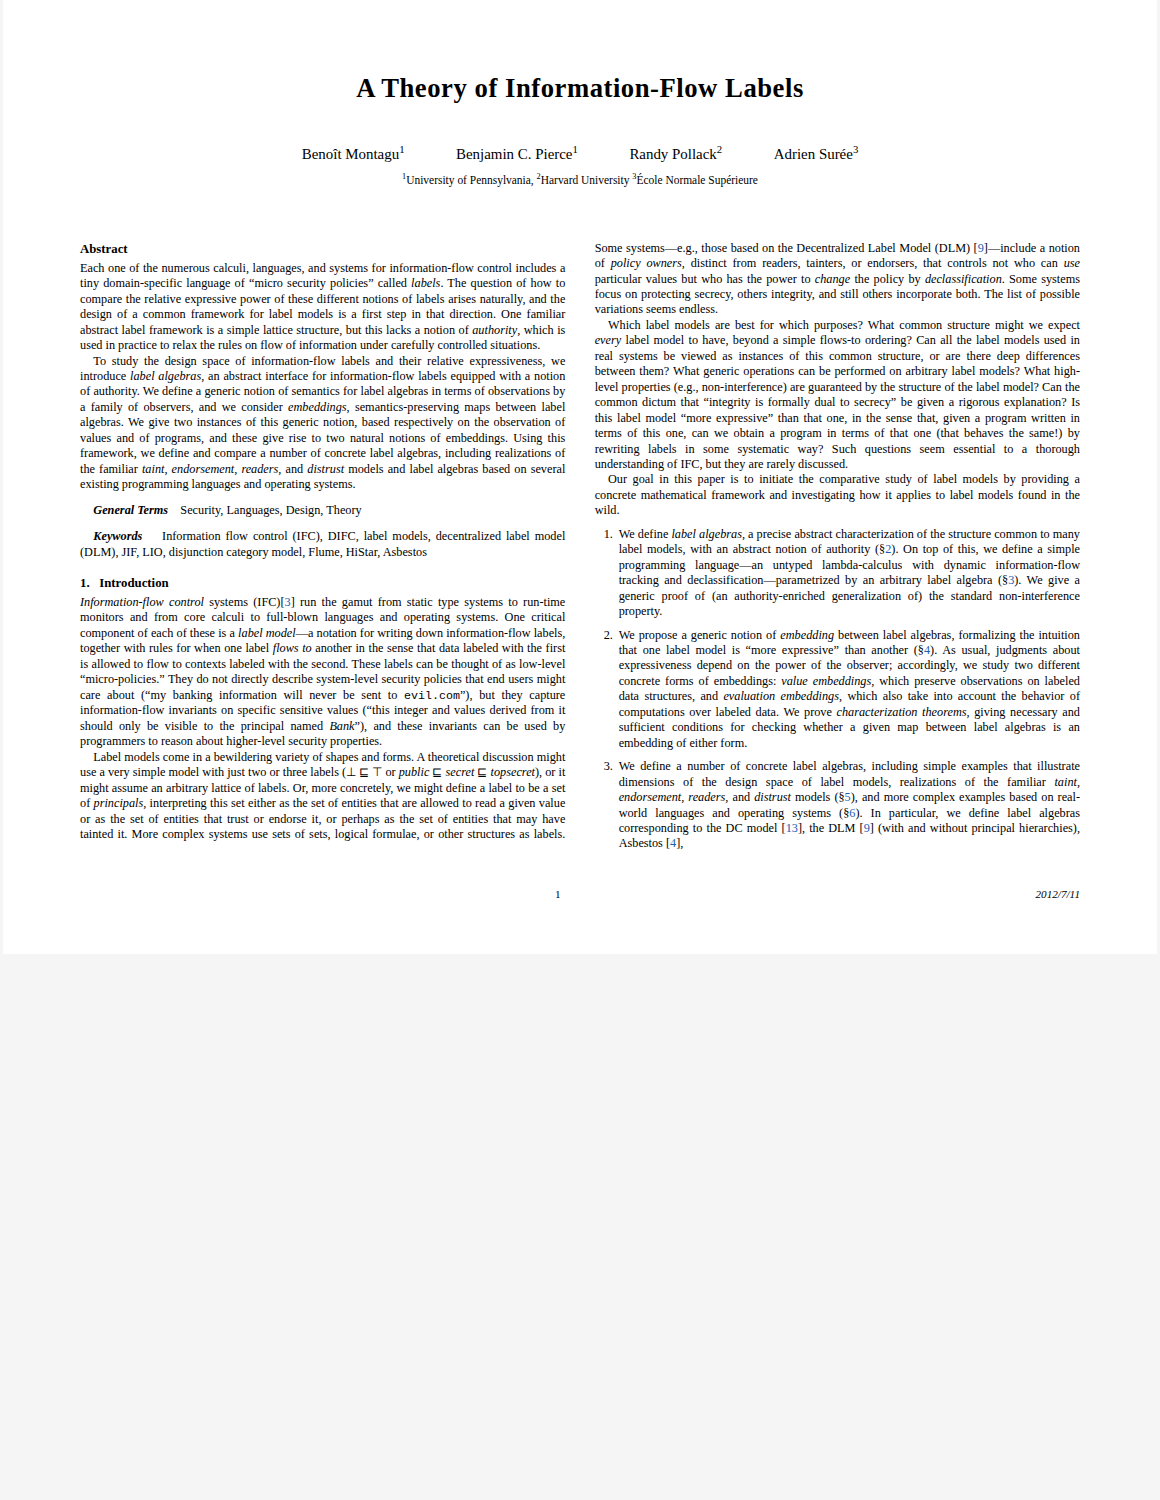A Theory of Information-Flow Labels
Benoît Montagu1 Benjamin C. Pierce1 Randy Pollack2 Adrien Surée3
1University of Pennsylvania, 2Harvard University 3École Normale Supérieure
Abstract
Each one of the numerous calculi, languages, and systems for information-flow control includes a tiny domain-specific language of “micro security policies” called labels. The question of how to compare the relative expressive power of these different notions of labels arises naturally, and the design of a common framework for label models is a first step in that direction. One familiar abstract label framework is a simple lattice structure, but this lacks a notion of authority, which is used in practice to relax the rules on flow of information under carefully controlled situations.
To study the design space of information-flow labels and their relative expressiveness, we introduce label algebras, an abstract interface for information-flow labels equipped with a notion of authority. We define a generic notion of semantics for label algebras in terms of observations by a family of observers, and we consider embeddings, semantics-preserving maps between label algebras. We give two instances of this generic notion, based respectively on the observation of values and of programs, and these give rise to two natural notions of embeddings. Using this framework, we define and compare a number of concrete label algebras, including realizations of the familiar taint, endorsement, readers, and distrust models and label algebras based on several existing programming languages and operating systems.
General Terms Security, Languages, Design, Theory
Keywords Information flow control (IFC), DIFC, label models, decentralized label model (DLM), JIF, LIO, disjunction category model, Flume, HiStar, Asbestos
1. Introduction
Information-flow control systems (IFC)[3] run the gamut from static type systems to run-time monitors and from core calculi to full-blown languages and operating systems. One critical component of each of these is a label model—a notation for writing down information-flow labels, together with rules for when one label flows to another in the sense that data labeled with the first is allowed to flow to contexts labeled with the second. These labels can be thought of as low-level “micro-policies.” They do not directly describe system-level security policies that end users might care about (“my banking information will never be sent to evil.com”), but they capture information-flow invariants on specific sensitive values (“this integer and values derived from it should only be visible to the principal named Bank”), and these invariants can be used by programmers to reason about higher-level security properties.
Label models come in a bewildering variety of shapes and forms. A theoretical discussion might use a very simple model with just two or three labels (⊥ ⊑ ⊤ or public ⊑ secret ⊑ topsecret), or it might assume an arbitrary lattice of labels. Or, more concretely, we might define a label to be a set of principals, interpreting this set either as the set of entities that are allowed to read a given value or as the set of entities that trust or endorse it, or perhaps as the set of entities that may have tainted it. More complex systems use sets of sets, logical formulae, or other structures as labels. Some systems—e.g., those based on the Decentralized Label Model (DLM) [9]—include a notion of policy owners, distinct from readers, tainters, or endorsers, that controls not who can use particular values but who has the power to change the policy by declassification. Some systems focus on protecting secrecy, others integrity, and still others incorporate both. The list of possible variations seems endless.
Which label models are best for which purposes? What common structure might we expect every label model to have, beyond a simple flows-to ordering? Can all the label models used in real systems be viewed as instances of this common structure, or are there deep differences between them? What generic operations can be performed on arbitrary label models? What high-level properties (e.g., non-interference) are guaranteed by the structure of the label model? Can the common dictum that “integrity is formally dual to secrecy” be given a rigorous explanation? Is this label model “more expressive” than that one, in the sense that, given a program written in terms of this one, can we obtain a program in terms of that one (that behaves the same!) by rewriting labels in some systematic way? Such questions seem essential to a thorough understanding of IFC, but they are rarely discussed.
Our goal in this paper is to initiate the comparative study of label models by providing a concrete mathematical framework and investigating how it applies to label models found in the wild.
We define label algebras, a precise abstract characterization of the structure common to many label models, with an abstract notion of authority (§2). On top of this, we define a simple programming language—an untyped lambda-calculus with dynamic information-flow tracking and declassification—parametrized by an arbitrary label algebra (§3). We give a generic proof of (an authority-enriched generalization of) the standard non-interference property.
We propose a generic notion of embedding between label algebras, formalizing the intuition that one label model is “more expressive” than another (§4). As usual, judgments about expressiveness depend on the power of the observer; accordingly, we study two different concrete forms of embeddings: value embeddings, which preserve observations on labeled data structures, and evaluation embeddings, which also take into account the behavior of computations over labeled data. We prove characterization theorems, giving necessary and sufficient conditions for checking whether a given map between label algebras is an embedding of either form.
We define a number of concrete label algebras, including simple examples that illustrate dimensions of the design space of label models, realizations of the familiar taint, endorsement, readers, and distrust models (§5), and more complex examples based on real-world languages and operating systems (§6). In particular, we define label algebras corresponding to the DC model [13], the DLM [9] (with and without principal hierarchies), Asbestos [4],
1 2012/7/11